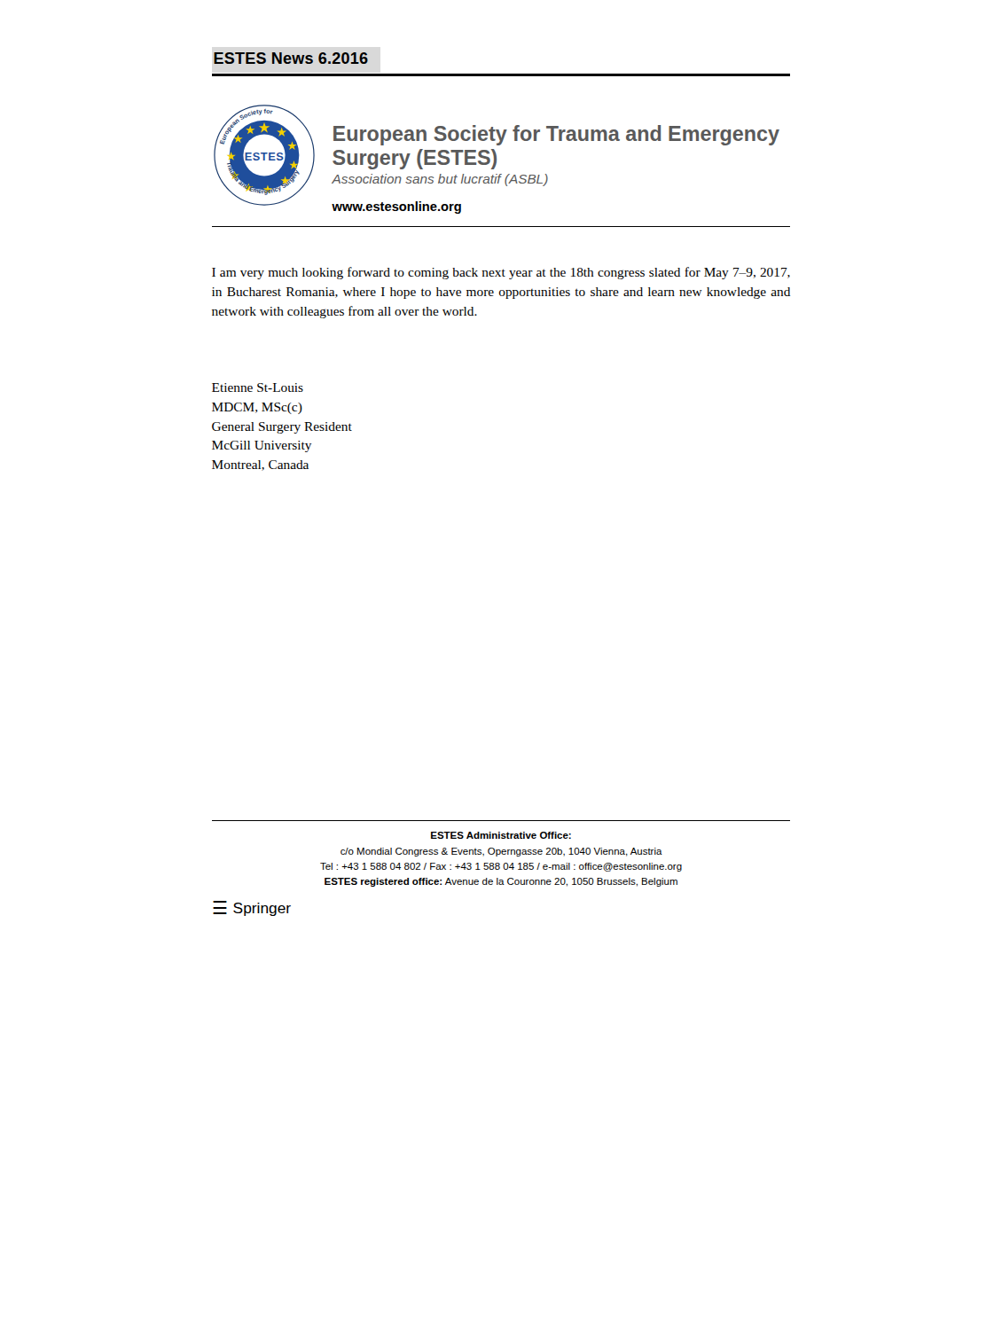ESTES News 6.2016
ESTES European Society for Trauma and Emergency Surgery
European Society for Trauma and Emergency Surgery (ESTES)
Association sans but lucratif (ASBL)
www.estesonline.org
I am very much looking forward to coming back next year at the 18th congress slated for May 7–9, 2017, in Bucharest Romania, where I hope to have more opportunities to share and learn new knowledge and network with colleagues from all over the world.
Etienne St-Louis
MDCM, MSc(c)
General Surgery Resident
McGill University
Montreal, Canada
ESTES Administrative Office:
c/o Mondial Congress & Events, Operngasse 20b, 1040 Vienna, Austria
Tel : +43 1 588 04 802 / Fax : +43 1 588 04 185 / e-mail : office@estesonline.org
ESTES registered office: Avenue de la Couronne 20, 1050 Brussels, Belgium
☰ Springer